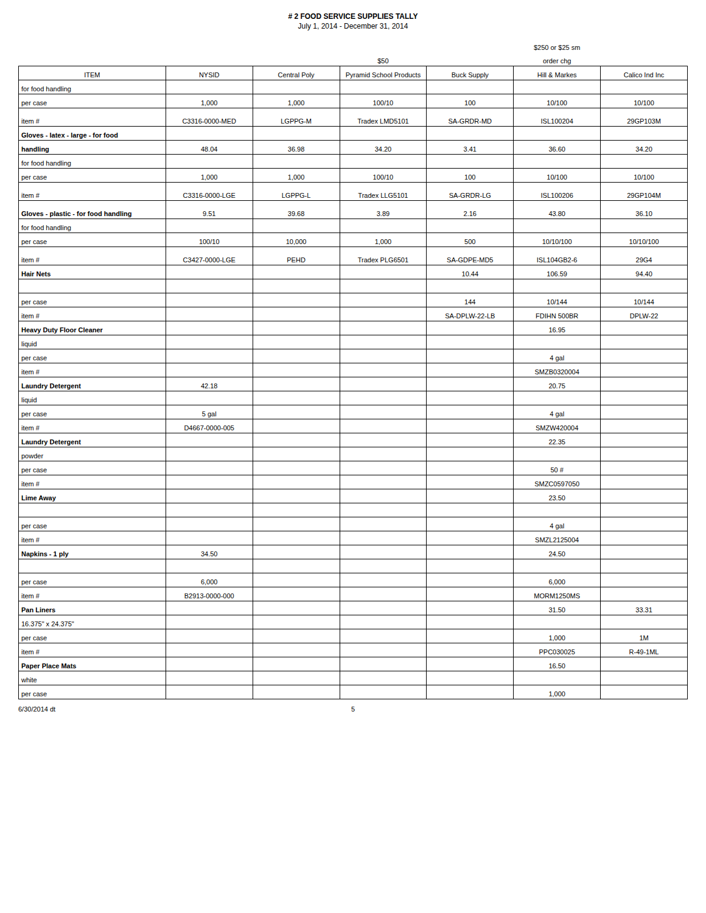# 2 FOOD SERVICE SUPPLIES TALLY
July 1, 2014 - December 31, 2014
| | | | | | $250 or $25 sm | |
| | | | $50 | | order chg | |
| ITEM | NYSID | Central Poly | Pyramid School Products | Buck Supply | Hill & Markes | Calico Ind Inc |
| for food handling | | | | | | |
| per case | 1,000 | 1,000 | 100/10 | 100 | 10/100 | 10/100 |
| item # | C3316-0000-MED | LGPPG-M | Tradex LMD5101 | SA-GRDR-MD | ISL100204 | 29GP103M |
| Gloves - latex - large - for food | | | | | | |
| handling | 48.04 | 36.98 | 34.20 | 3.41 | 36.60 | 34.20 |
| for food handling | | | | | | |
| per case | 1,000 | 1,000 | 100/10 | 100 | 10/100 | 10/100 |
| item # | C3316-0000-LGE | LGPPG-L | Tradex LLG5101 | SA-GRDR-LG | ISL100206 | 29GP104M |
| Gloves - plastic - for food handling | 9.51 | 39.68 | 3.89 | 2.16 | 43.80 | 36.10 |
| for food handling | | | | | | |
| per case | 100/10 | 10,000 | 1,000 | 500 | 10/10/100 | 10/10/100 |
| item # | C3427-0000-LGE | PEHD | Tradex PLG6501 | SA-GDPE-MD5 | ISL104GB2-6 | 29G4 |
| Hair Nets | | | | 10.44 | 106.59 | 94.40 |
| per case | | | | 144 | 10/144 | 10/144 |
| item # | | | | SA-DPLW-22-LB | FDIHN 500BR | DPLW-22 |
| Heavy Duty Floor Cleaner | | | | | 16.95 | |
| liquid | | | | | | |
| per case | | | | | 4 gal | |
| item # | | | | | SMZB0320004 | |
| Laundry Detergent | 42.18 | | | | 20.75 | |
| liquid | | | | | | |
| per case | 5 gal | | | | 4 gal | |
| item # | D4667-0000-005 | | | | SMZW420004 | |
| Laundry Detergent | | | | | 22.35 | |
| powder | | | | | | |
| per case | | | | | 50 # | |
| item # | | | | | SMZC0597050 | |
| Lime Away | | | | | 23.50 | |
| per case | | | | | 4 gal | |
| item # | | | | | SMZL2125004 | |
| Napkins - 1 ply | 34.50 | | | | 24.50 | |
| per case | 6,000 | | | | 6,000 | |
| item # | B2913-0000-000 | | | | MORM1250MS | |
| Pan Liners | | | | | 31.50 | 33.31 |
| 16.375" x 24.375" | | | | | | |
| per case | | | | | 1,000 | 1M |
| item # | | | | | PPC030025 | R-49-1ML |
| Paper Place Mats | | | | | 16.50 | |
| white | | | | | | |
| per case | | | | | 1,000 | |
6/30/2014 dt
5